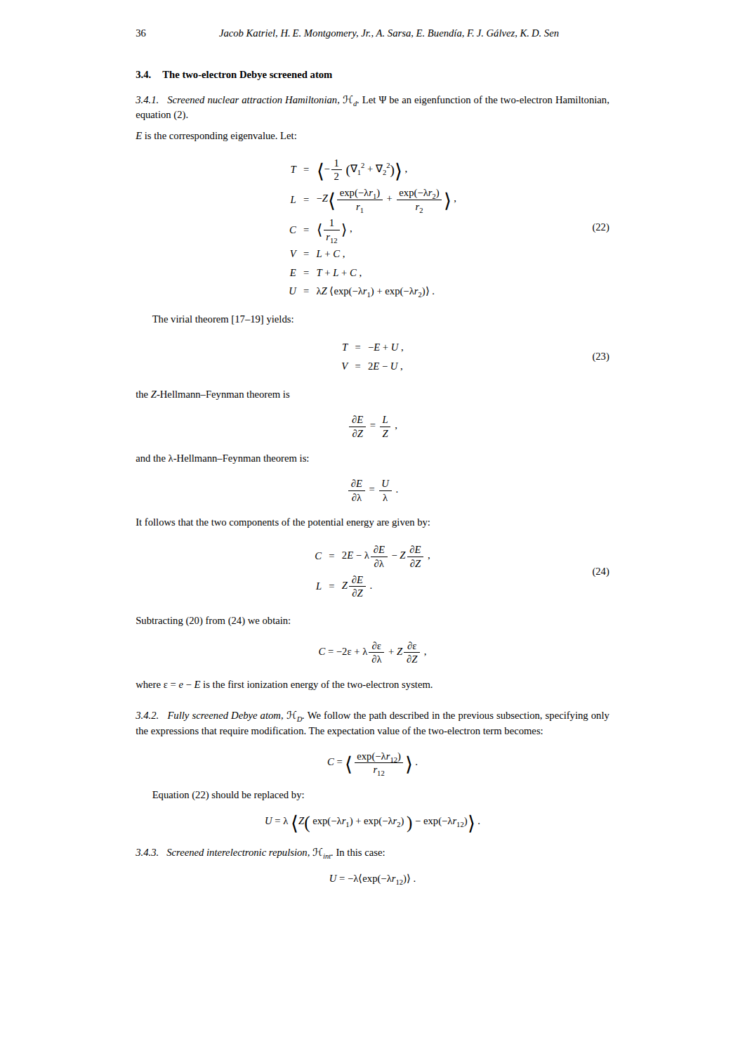36 Jacob Katriel, H. E. Montgomery, Jr., A. Sarsa, E. Buendía, F. J. Gálvez, K. D. Sen
3.4. The two-electron Debye screened atom
3.4.1. Screened nuclear attraction Hamiltonian, ℋd. Let Ψ be an eigenfunction of the two-electron Hamiltonian, equation (2).
E is the corresponding eigenvalue. Let:
(22)
| T | = | ⟨ − 1 2 ( ∇ 1 2 + ∇ 2 2 ) ⟩ , |
| L | = | − Z ⟨ exp(−λ r 1 ) r 1 + exp(−λ r 2 ) r 2 ⟩ , |
| C | = | ⟨ 1 r 12 ⟩ , |
| V | = | L + C , |
| E | = | T + L + C , |
| U | = | λ Z ⟨exp(−λ r 1 ) + exp(−λ r 2 )⟩ . |
The virial theorem [17–19] yields:
(23)
| T | = | − E + U , |
| V | = | 2 E − U , |
the Z-Hellmann–Feynman theorem is
∂E∂Z = LZ ,
and the λ-Hellmann–Feynman theorem is:
∂E∂λ = Uλ .
It follows that the two components of the potential energy are given by:
(24)
| C | = | 2 E − λ ∂ E ∂λ − Z ∂ E ∂ Z , |
| L | = | Z ∂ E ∂ Z . |
Subtracting (20) from (24) we obtain:
C = −2ε + λ∂ε∂λ + Z∂ε∂Z ,
where ε = e − E is the first ionization energy of the two-electron system.
3.4.2. Fully screened Debye atom, ℋD. We follow the path described in the previous subsection, specifying only the expressions that require modification. The expectation value of the two-electron term becomes:
C = ⟨exp(−λr12) r12⟩ .
Equation (22) should be replaced by:
U = λ ⟨Z( exp(−λr1) + exp(−λr2) ) − exp(−λr12)⟩ .
3.4.3. Screened interelectronic repulsion, ℋint. In this case:
U = −λ⟨exp(−λr12)⟩ .